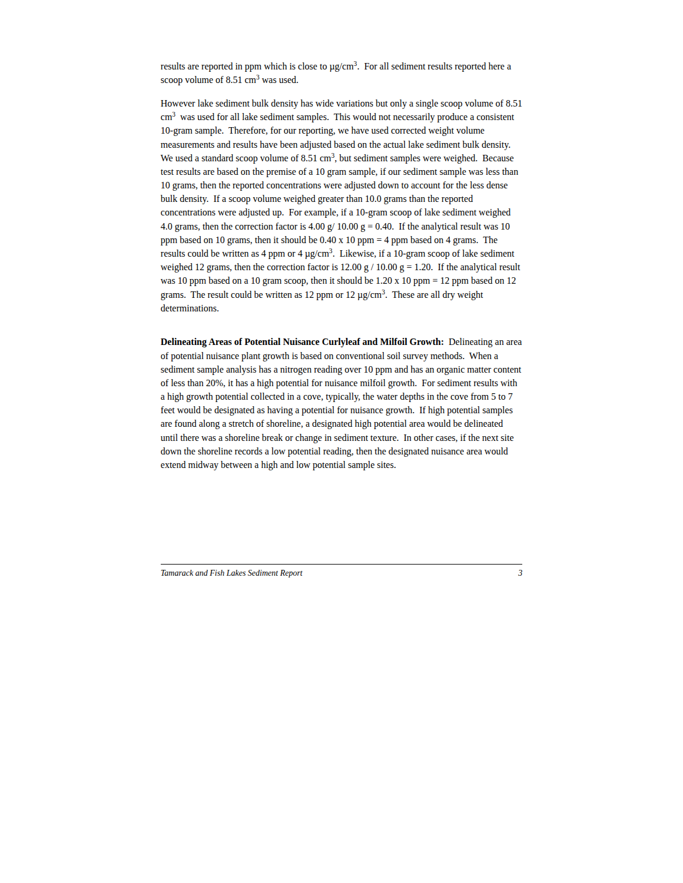results are reported in ppm which is close to µg/cm3. For all sediment results reported here a scoop volume of 8.51 cm3 was used.
However lake sediment bulk density has wide variations but only a single scoop volume of 8.51 cm3 was used for all lake sediment samples. This would not necessarily produce a consistent 10-gram sample. Therefore, for our reporting, we have used corrected weight volume measurements and results have been adjusted based on the actual lake sediment bulk density. We used a standard scoop volume of 8.51 cm3, but sediment samples were weighed. Because test results are based on the premise of a 10 gram sample, if our sediment sample was less than 10 grams, then the reported concentrations were adjusted down to account for the less dense bulk density. If a scoop volume weighed greater than 10.0 grams than the reported concentrations were adjusted up. For example, if a 10-gram scoop of lake sediment weighed 4.0 grams, then the correction factor is 4.00 g/ 10.00 g = 0.40. If the analytical result was 10 ppm based on 10 grams, then it should be 0.40 x 10 ppm = 4 ppm based on 4 grams. The results could be written as 4 ppm or 4 µg/cm3. Likewise, if a 10-gram scoop of lake sediment weighed 12 grams, then the correction factor is 12.00 g / 10.00 g = 1.20. If the analytical result was 10 ppm based on a 10 gram scoop, then it should be 1.20 x 10 ppm = 12 ppm based on 12 grams. The result could be written as 12 ppm or 12 µg/cm3. These are all dry weight determinations.
Delineating Areas of Potential Nuisance Curlyleaf and Milfoil Growth: Delineating an area of potential nuisance plant growth is based on conventional soil survey methods. When a sediment sample analysis has a nitrogen reading over 10 ppm and has an organic matter content of less than 20%, it has a high potential for nuisance milfoil growth. For sediment results with a high growth potential collected in a cove, typically, the water depths in the cove from 5 to 7 feet would be designated as having a potential for nuisance growth. If high potential samples are found along a stretch of shoreline, a designated high potential area would be delineated until there was a shoreline break or change in sediment texture. In other cases, if the next site down the shoreline records a low potential reading, then the designated nuisance area would extend midway between a high and low potential sample sites.
Tamarack and Fish Lakes Sediment Report 3